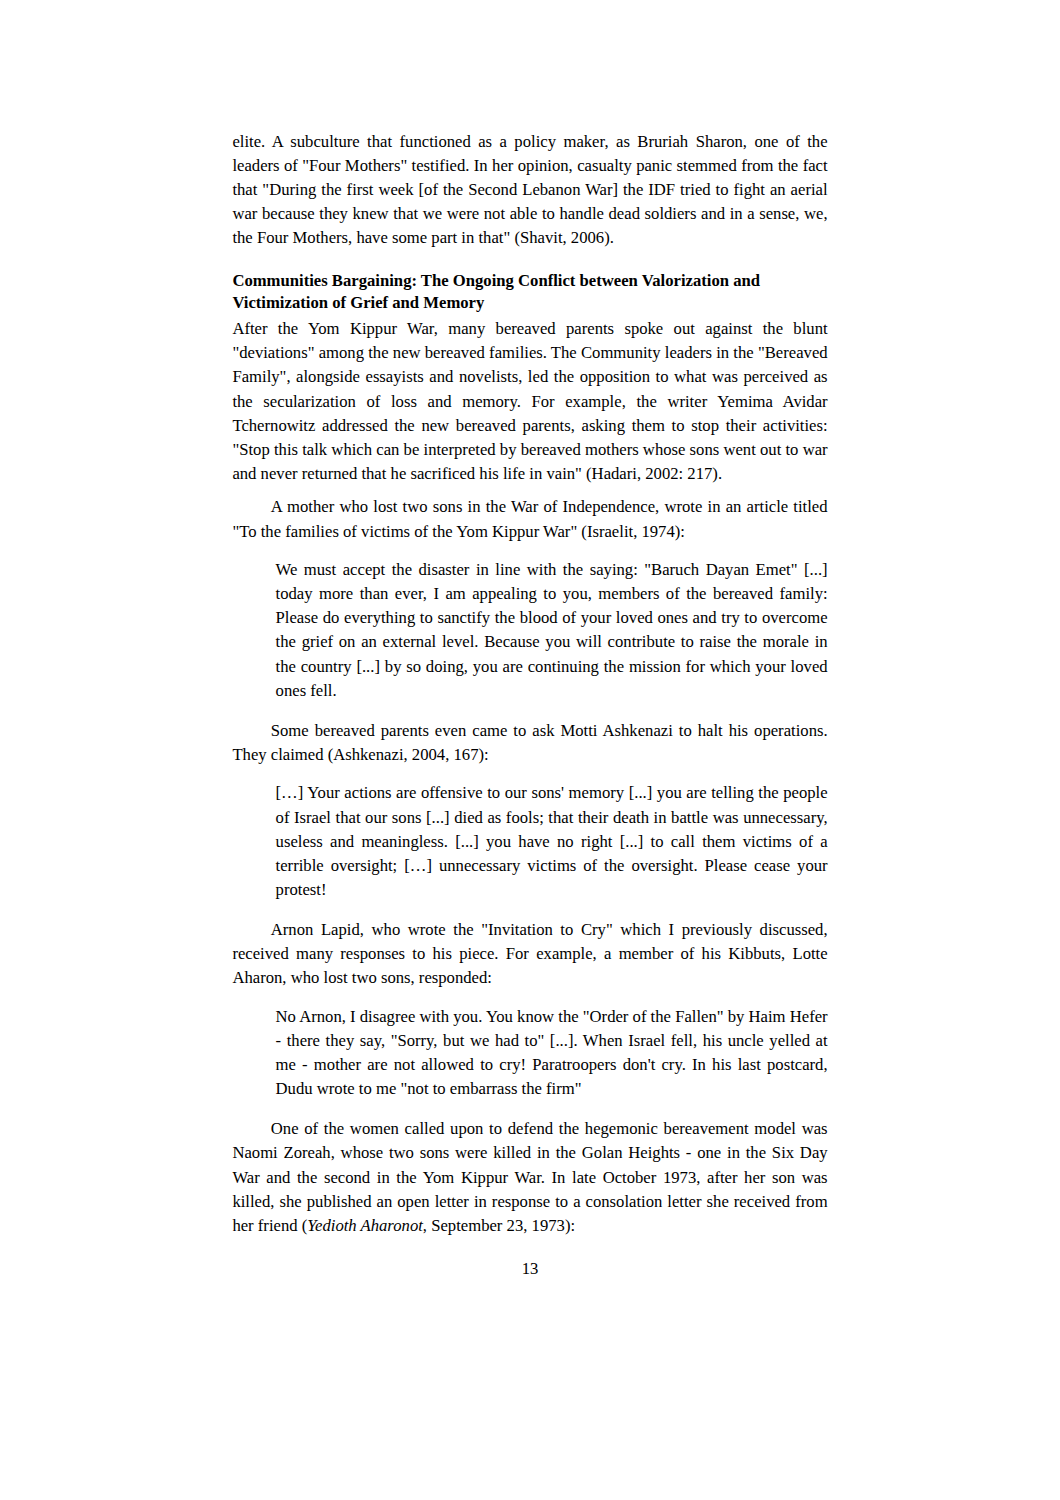elite. A subculture that functioned as a policy maker, as Bruriah Sharon, one of the leaders of "Four Mothers" testified. In her opinion, casualty panic stemmed from the fact that "During the first week [of the Second Lebanon War] the IDF tried to fight an aerial war because they knew that we were not able to handle dead soldiers and in a sense, we, the Four Mothers, have some part in that" (Shavit, 2006).
Communities Bargaining: The Ongoing Conflict between Valorization and Victimization of Grief and Memory
After the Yom Kippur War, many bereaved parents spoke out against the blunt "deviations" among the new bereaved families. The Community leaders in the "Bereaved Family", alongside essayists and novelists, led the opposition to what was perceived as the secularization of loss and memory. For example, the writer Yemima Avidar Tchernowitz addressed the new bereaved parents, asking them to stop their activities: "Stop this talk which can be interpreted by bereaved mothers whose sons went out to war and never returned that he sacrificed his life in vain" (Hadari, 2002: 217).
A mother who lost two sons in the War of Independence, wrote in an article titled "To the families of victims of the Yom Kippur War" (Israelit, 1974):
We must accept the disaster in line with the saying: "Baruch Dayan Emet" [...] today more than ever, I am appealing to you, members of the bereaved family: Please do everything to sanctify the blood of your loved ones and try to overcome the grief on an external level. Because you will contribute to raise the morale in the country [...] by so doing, you are continuing the mission for which your loved ones fell.
Some bereaved parents even came to ask Motti Ashkenazi to halt his operations. They claimed (Ashkenazi, 2004, 167):
[…] Your actions are offensive to our sons' memory [...] you are telling the people of Israel that our sons [...] died as fools; that their death in battle was unnecessary, useless and meaningless. [...] you have no right [...] to call them victims of a terrible oversight; […] unnecessary victims of the oversight. Please cease your protest!
Arnon Lapid, who wrote the "Invitation to Cry" which I previously discussed, received many responses to his piece. For example, a member of his Kibbuts, Lotte Aharon, who lost two sons, responded:
No Arnon, I disagree with you. You know the "Order of the Fallen" by Haim Hefer - there they say, "Sorry, but we had to" [...]. When Israel fell, his uncle yelled at me - mother are not allowed to cry! Paratroopers don't cry. In his last postcard, Dudu wrote to me "not to embarrass the firm"
One of the women called upon to defend the hegemonic bereavement model was Naomi Zoreah, whose two sons were killed in the Golan Heights - one in the Six Day War and the second in the Yom Kippur War. In late October 1973, after her son was killed, she published an open letter in response to a consolation letter she received from her friend (Yedioth Aharonot, September 23, 1973):
13